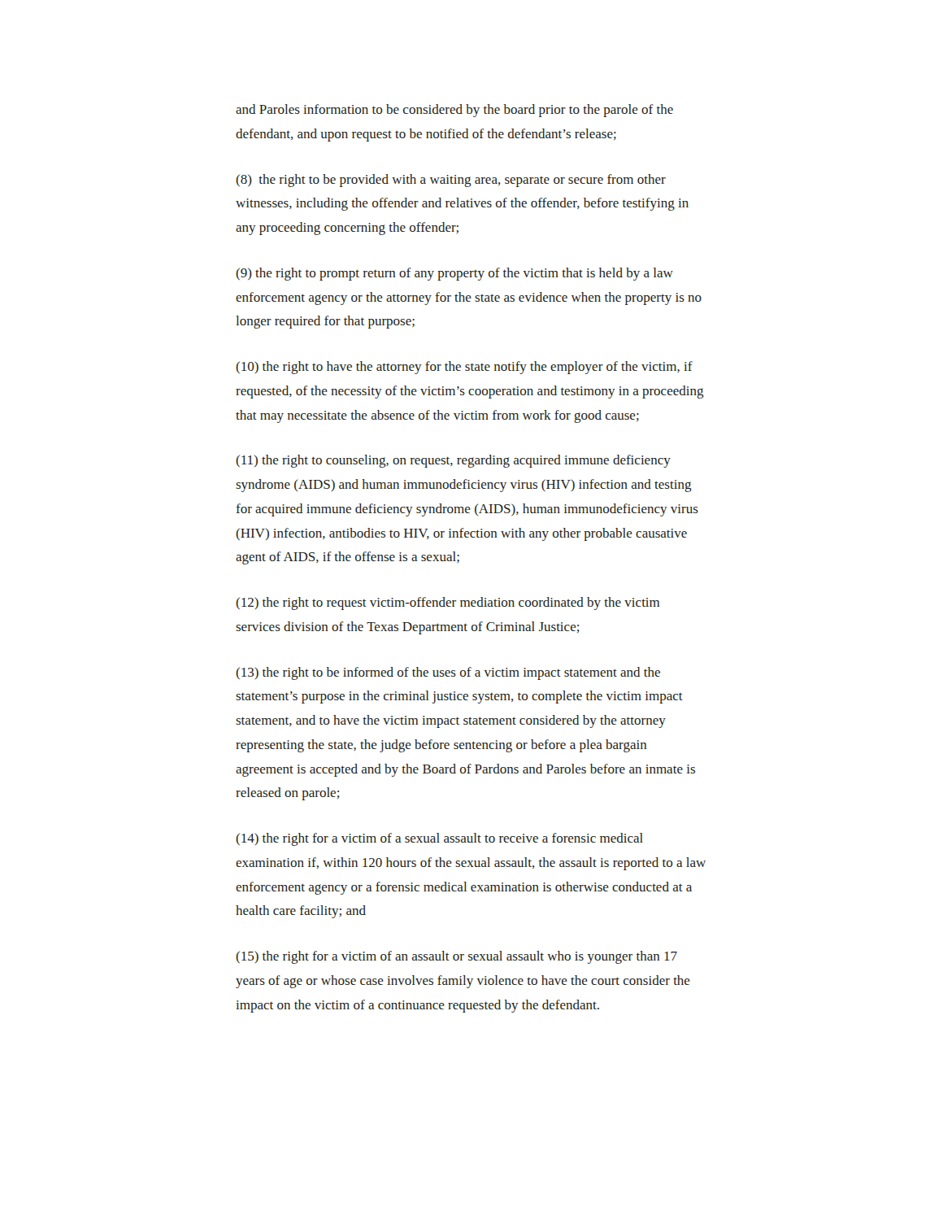and Paroles information to be considered by the board prior to the parole of the defendant, and upon request to be notified of the defendant’s release;
(8) the right to be provided with a waiting area, separate or secure from other witnesses, including the offender and relatives of the offender, before testifying in any proceeding concerning the offender;
(9) the right to prompt return of any property of the victim that is held by a law enforcement agency or the attorney for the state as evidence when the property is no longer required for that purpose;
(10) the right to have the attorney for the state notify the employer of the victim, if requested, of the necessity of the victim’s cooperation and testimony in a proceeding that may necessitate the absence of the victim from work for good cause;
(11) the right to counseling, on request, regarding acquired immune deficiency syndrome (AIDS) and human immunodeficiency virus (HIV) infection and testing for acquired immune deficiency syndrome (AIDS), human immunodeficiency virus (HIV) infection, antibodies to HIV, or infection with any other probable causative agent of AIDS, if the offense is a sexual;
(12) the right to request victim-offender mediation coordinated by the victim services division of the Texas Department of Criminal Justice;
(13) the right to be informed of the uses of a victim impact statement and the statement’s purpose in the criminal justice system, to complete the victim impact statement, and to have the victim impact statement considered by the attorney representing the state, the judge before sentencing or before a plea bargain agreement is accepted and by the Board of Pardons and Paroles before an inmate is released on parole;
(14) the right for a victim of a sexual assault to receive a forensic medical examination if, within 120 hours of the sexual assault, the assault is reported to a law enforcement agency or a forensic medical examination is otherwise conducted at a health care facility; and
(15) the right for a victim of an assault or sexual assault who is younger than 17 years of age or whose case involves family violence to have the court consider the impact on the victim of a continuance requested by the defendant.